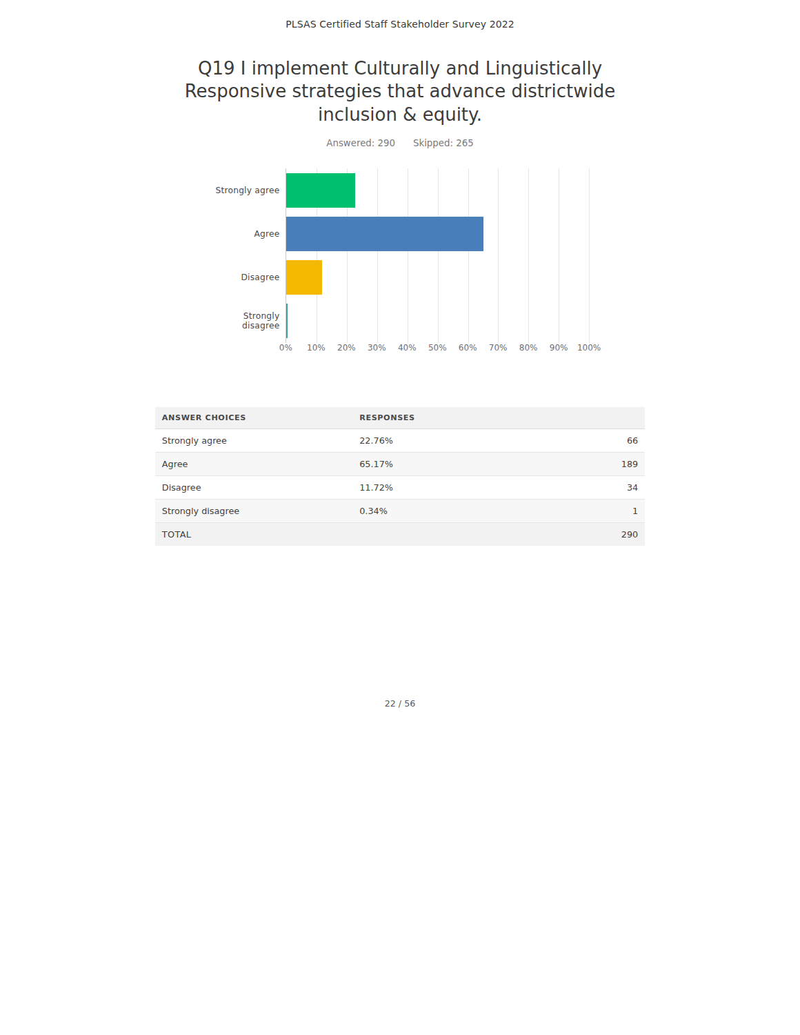PLSAS Certified Staff Stakeholder Survey 2022
Q19 I implement Culturally and Linguistically Responsive strategies that advance districtwide inclusion & equity.
Answered: 290 Skipped: 265
Strongly agree
Agree
Disagree
Strongly
disagree
0% 10% 20% 30% 40% 50% 60% 70% 80% 90% 100%
| ANSWER CHOICES | RESPONSES |
| --- | --- |
| Strongly agree | 22.76% | 66 |
| Agree | 65.17% | 189 |
| Disagree | 11.72% | 34 |
| Strongly disagree | 0.34% | 1 |
| TOTAL | | 290 |
22 / 56